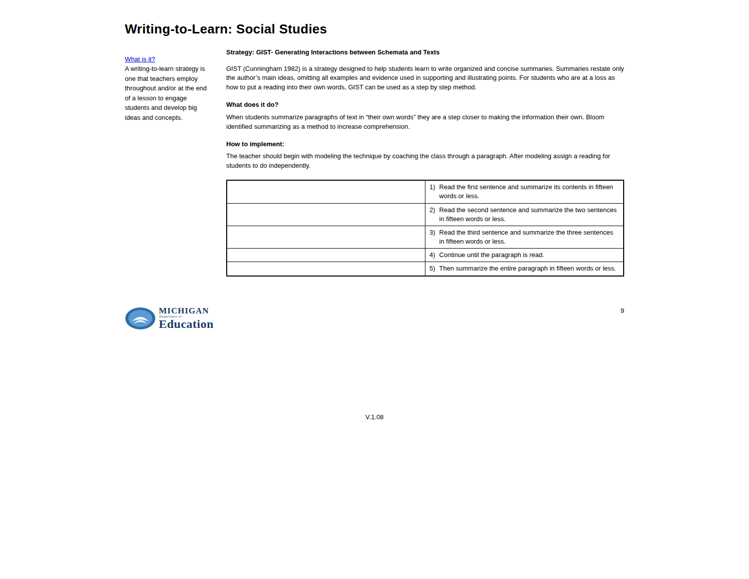Writing-to-Learn: Social Studies
What is it?
A writing-to-learn strategy is one that teachers employ throughout and/or at the end of a lesson to engage students and develop big ideas and concepts.
Strategy: GIST- Generating Interactions between Schemata and Texts
GIST (Cunningham 1982) is a strategy designed to help students learn to write organized and concise summaries. Summaries restate only the author’s main ideas, omitting all examples and evidence used in supporting and illustrating points. For students who are at a loss as how to put a reading into their own words, GIST can be used as a step by step method.
What does it do?
When students summarize paragraphs of text in “their own words” they are a step closer to making the information their own. Bloom identified summarizing as a method to increase comprehension.
How to implement:
The teacher should begin with modeling the technique by coaching the class through a paragraph. After modeling assign a reading for students to do independently.
| | 1) Read the first sentence and summarize its contents in fifteen words or less. |
| | 2) Read the second sentence and summarize the two sentences in fifteen words or less. |
| | 3) Read the third sentence and summarize the three sentences in fifteen words or less. |
| | 4) Continue until the paragraph is read. |
| | 5) Then summarize the entire paragraph in fifteen words or less. |
MICHIGAN Department of Education
9
V.1.08